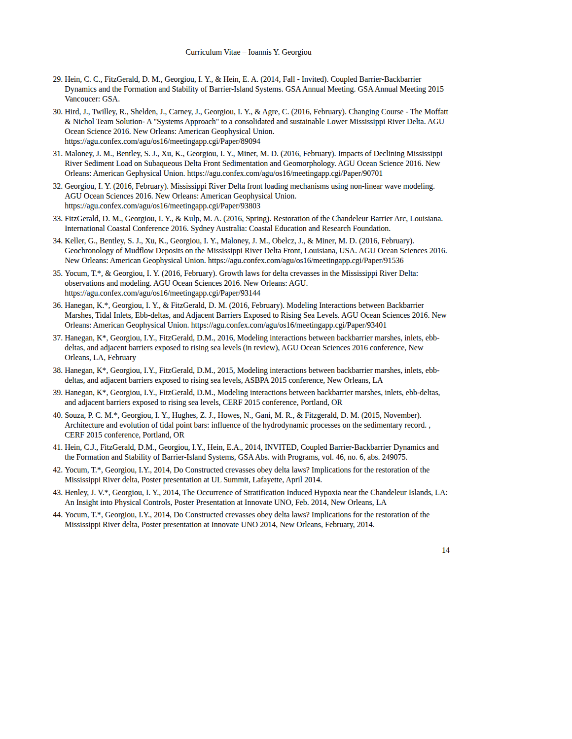Curriculum Vitae – Ioannis Y. Georgiou
Hein, C. C., FitzGerald, D. M., Georgiou, I. Y., & Hein, E. A. (2014, Fall - Invited). Coupled Barrier-Backbarrier Dynamics and the Formation and Stability of Barrier-Island Systems. GSA Annual Meeting. GSA Annual Meeting 2015 Vancoucer: GSA.
Hird, J., Twilley, R., Shelden, J., Carney, J., Georgiou, I. Y., & Agre, C. (2016, February). Changing Course - The Moffatt & Nichol Team Solution- A "Systems Approach" to a consolidated and sustainable Lower Mississippi River Delta. AGU Ocean Science 2016. New Orleans: American Geophysical Union. https://agu.confex.com/agu/os16/meetingapp.cgi/Paper/89094
Maloney, J. M., Bentley, S. J., Xu, K., Georgiou, I. Y., Miner, M. D. (2016, February). Impacts of Declining Mississippi River Sediment Load on Subaqueous Delta Front Sedimentation and Geomorphology. AGU Ocean Science 2016. New Orleans: American Gephysical Union. https://agu.confex.com/agu/os16/meetingapp.cgi/Paper/90701
Georgiou, I. Y. (2016, February). Mississippi River Delta front loading mechanisms using non-linear wave modeling. AGU Ocean Sciences 2016. New Orleans: American Geophysical Union. https://agu.confex.com/agu/os16/meetingapp.cgi/Paper/93803
FitzGerald, D. M., Georgiou, I. Y., & Kulp, M. A. (2016, Spring). Restoration of the Chandeleur Barrier Arc, Louisiana. International Coastal Conference 2016. Sydney Australia: Coastal Education and Research Foundation.
Keller, G., Bentley, S. J., Xu, K., Georgiou, I. Y., Maloney, J. M., Obelcz, J., & Miner, M. D. (2016, February). Geochronology of Mudflow Deposits on the Mississippi River Delta Front, Louisiana, USA. AGU Ocean Sciences 2016. New Orleans: American Geophysical Union. https://agu.confex.com/agu/os16/meetingapp.cgi/Paper/91536
Yocum, T.*, & Georgiou, I. Y. (2016, February). Growth laws for delta crevasses in the Mississippi River Delta: observations and modeling. AGU Ocean Sciences 2016. New Orleans: AGU. https://agu.confex.com/agu/os16/meetingapp.cgi/Paper/93144
Hanegan, K.*, Georgiou, I. Y., & FitzGerald, D. M. (2016, February). Modeling Interactions between Backbarrier Marshes, Tidal Inlets, Ebb-deltas, and Adjacent Barriers Exposed to Rising Sea Levels. AGU Ocean Sciences 2016. New Orleans: American Geophysical Union. https://agu.confex.com/agu/os16/meetingapp.cgi/Paper/93401
Hanegan, K*, Georgiou, I.Y., FitzGerald, D.M., 2016, Modeling interactions between backbarrier marshes, inlets, ebb-deltas, and adjacent barriers exposed to rising sea levels (in review), AGU Ocean Sciences 2016 conference, New Orleans, LA, February
Hanegan, K*, Georgiou, I.Y., FitzGerald, D.M., 2015, Modeling interactions between backbarrier marshes, inlets, ebb-deltas, and adjacent barriers exposed to rising sea levels, ASBPA 2015 conference, New Orleans, LA
Hanegan, K*, Georgiou, I.Y., FitzGerald, D.M., Modeling interactions between backbarrier marshes, inlets, ebb-deltas, and adjacent barriers exposed to rising sea levels, CERF 2015 conference, Portland, OR
Souza, P. C. M.*, Georgiou, I. Y., Hughes, Z. J., Howes, N., Gani, M. R., & Fitzgerald, D. M. (2015, November). Architecture and evolution of tidal point bars: influence of the hydrodynamic processes on the sedimentary record. , CERF 2015 conference, Portland, OR
Hein, C.J., FitzGerald, D.M., Georgiou, I.Y., Hein, E.A., 2014, INVITED, Coupled Barrier-Backbarrier Dynamics and the Formation and Stability of Barrier-Island Systems, GSA Abs. with Programs, vol. 46, no. 6, abs. 249075.
Yocum, T.*, Georgiou, I.Y., 2014, Do Constructed crevasses obey delta laws? Implications for the restoration of the Mississippi River delta, Poster presentation at UL Summit, Lafayette, April 2014.
Henley, J. V.*, Georgiou, I. Y., 2014, The Occurrence of Stratification Induced Hypoxia near the Chandeleur Islands, LA: An Insight into Physical Controls, Poster Presentation at Innovate UNO, Feb. 2014, New Orleans, LA
Yocum, T.*, Georgiou, I.Y., 2014, Do Constructed crevasses obey delta laws? Implications for the restoration of the Mississippi River delta, Poster presentation at Innovate UNO 2014, New Orleans, February, 2014.
14